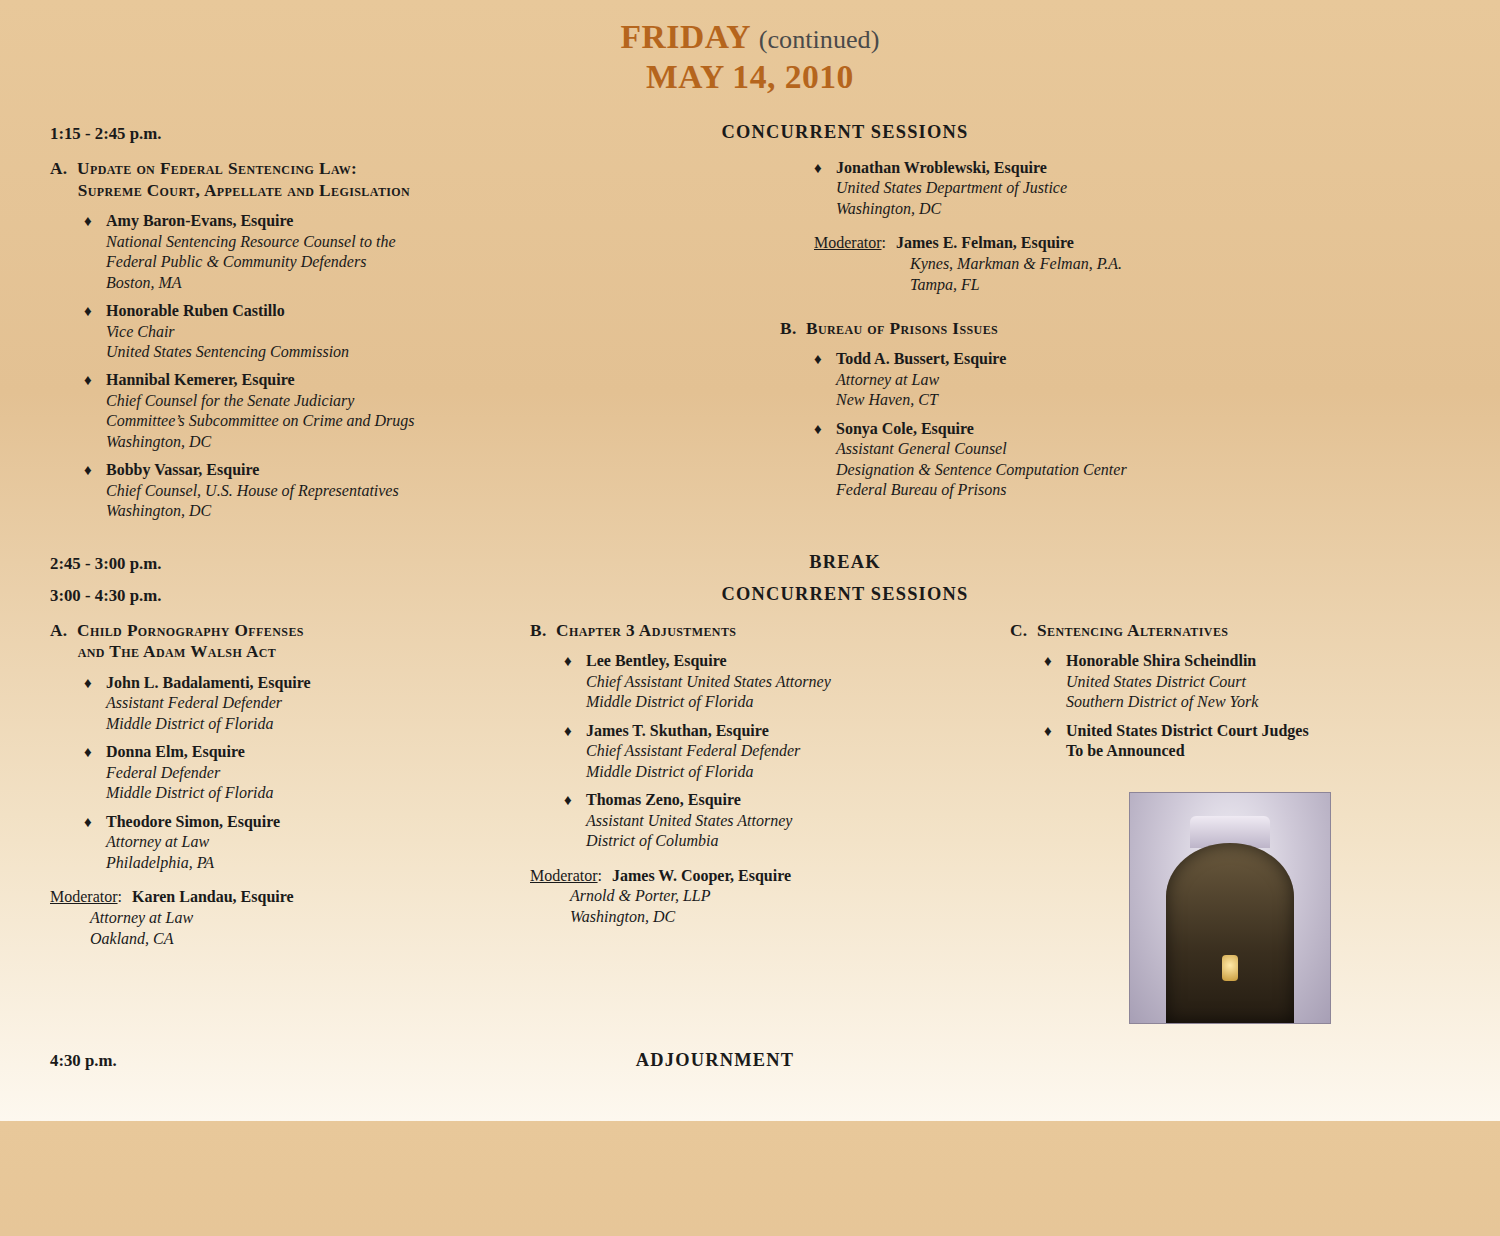FRIDAY (continued) MAY 14, 2010
1:15 - 2:45 p.m.
CONCURRENT SESSIONS
A. Update on Federal Sentencing Law:
Supreme Court, Appellate and Legislation
Amy Baron-Evans, Esquire National Sentencing Resource Counsel to the
Federal Public & Community Defenders
Boston, MA
Honorable Ruben Castillo Vice Chair
United States Sentencing Commission
Hannibal Kemerer, Esquire Chief Counsel for the Senate Judiciary
Committee’s Subcommittee on Crime and Drugs
Washington, DC
Bobby Vassar, Esquire Chief Counsel, U.S. House of Representatives
Washington, DC
Jonathan Wroblewski, Esquire United States Department of Justice
Washington, DC
Moderator: James E. Felman, Esquire Kynes, Markman & Felman, P.A.
Tampa, FL
B. Bureau of Prisons Issues
Todd A. Bussert, Esquire Attorney at Law
New Haven, CT
Sonya Cole, Esquire Assistant General Counsel
Designation & Sentence Computation Center
Federal Bureau of Prisons
2:45 - 3:00 p.m.
BREAK
3:00 - 4:30 p.m.
CONCURRENT SESSIONS
A. Child Pornography Offenses
and The Adam Walsh Act
John L. Badalamenti, Esquire Assistant Federal Defender
Middle District of Florida
Donna Elm, Esquire Federal Defender
Middle District of Florida
Theodore Simon, Esquire Attorney at Law
Philadelphia, PA
Moderator: Karen Landau, Esquire Attorney at Law
Oakland, CA
B. Chapter 3 Adjustments
Lee Bentley, Esquire Chief Assistant United States Attorney
Middle District of Florida
James T. Skuthan, Esquire Chief Assistant Federal Defender
Middle District of Florida
Thomas Zeno, Esquire Assistant United States Attorney
District of Columbia
Moderator: James W. Cooper, Esquire Arnold & Porter, LLP
Washington, DC
C. Sentencing Alternatives
Honorable Shira Scheindlin United States District Court
Southern District of New York
United States District Court Judges
To be Announced
4:30 p.m.
ADJOURNMENT